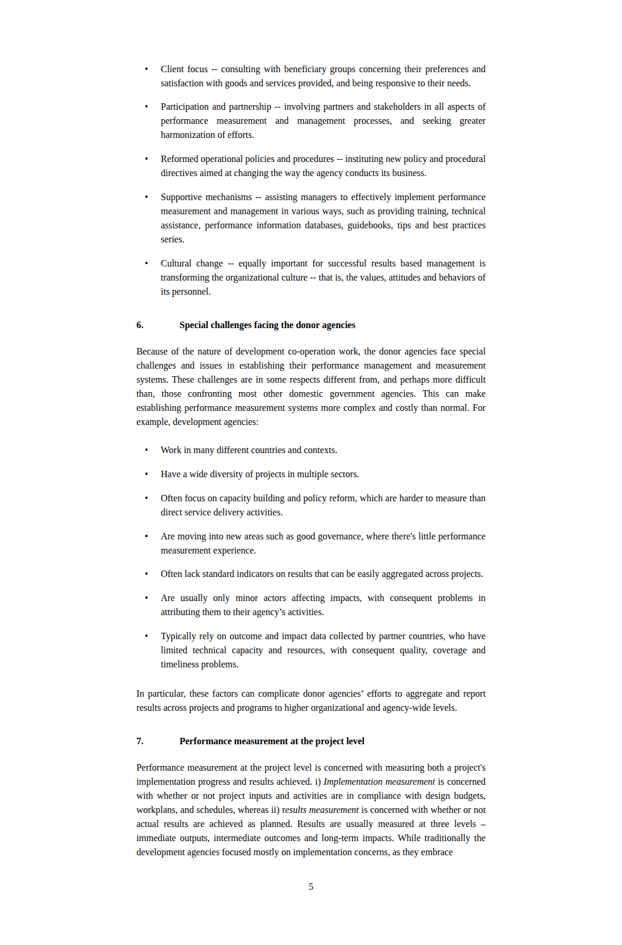Client focus -- consulting with beneficiary groups concerning their preferences and satisfaction with goods and services provided, and being responsive to their needs.
Participation and partnership -- involving partners and stakeholders in all aspects of performance measurement and management processes, and seeking greater harmonization of efforts.
Reformed operational policies and procedures -- instituting new policy and procedural directives aimed at changing the way the agency conducts its business.
Supportive mechanisms -- assisting managers to effectively implement performance measurement and management in various ways, such as providing training, technical assistance, performance information databases, guidebooks, tips and best practices series.
Cultural change -- equally important for successful results based management is transforming the organizational culture -- that is, the values, attitudes and behaviors of its personnel.
6. Special challenges facing the donor agencies
Because of the nature of development co-operation work, the donor agencies face special challenges and issues in establishing their performance management and measurement systems. These challenges are in some respects different from, and perhaps more difficult than, those confronting most other domestic government agencies. This can make establishing performance measurement systems more complex and costly than normal. For example, development agencies:
Work in many different countries and contexts.
Have a wide diversity of projects in multiple sectors.
Often focus on capacity building and policy reform, which are harder to measure than direct service delivery activities.
Are moving into new areas such as good governance, where there's little performance measurement experience.
Often lack standard indicators on results that can be easily aggregated across projects.
Are usually only minor actors affecting impacts, with consequent problems in attributing them to their agency’s activities.
Typically rely on outcome and impact data collected by partner countries, who have limited technical capacity and resources, with consequent quality, coverage and timeliness problems.
In particular, these factors can complicate donor agencies’ efforts to aggregate and report results across projects and programs to higher organizational and agency-wide levels.
7. Performance measurement at the project level
Performance measurement at the project level is concerned with measuring both a project's implementation progress and results achieved. i) Implementation measurement is concerned with whether or not project inputs and activities are in compliance with design budgets, workplans, and schedules, whereas ii) results measurement is concerned with whether or not actual results are achieved as planned. Results are usually measured at three levels – immediate outputs, intermediate outcomes and long-term impacts. While traditionally the development agencies focused mostly on implementation concerns, as they embrace
5